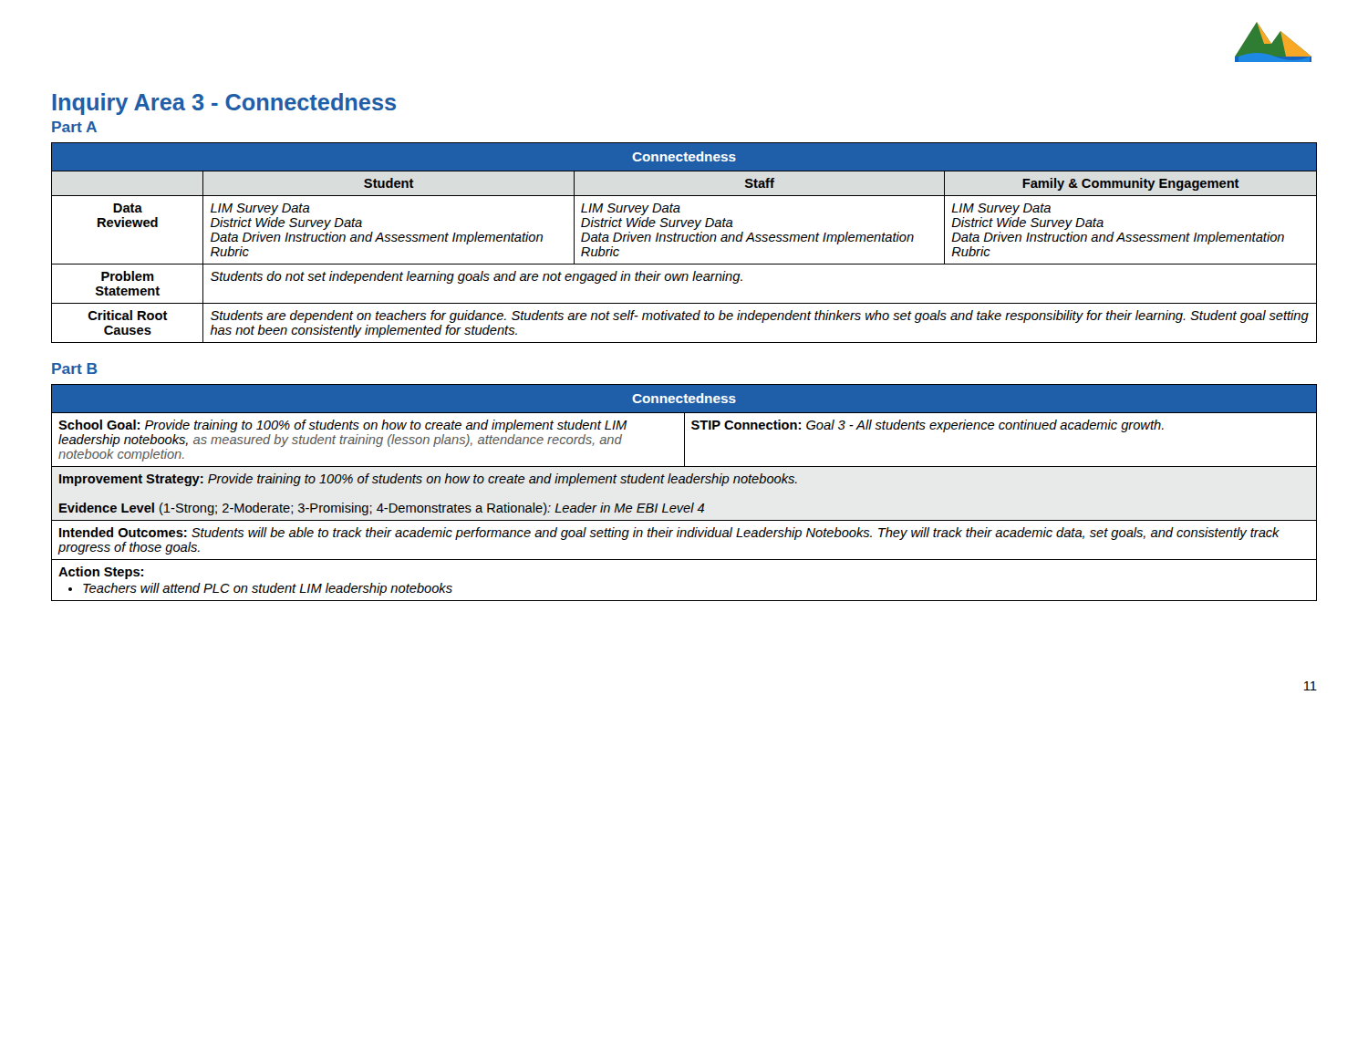Inquiry Area 3 - Connectedness
Part A
| Connectedness |
| | Student | Staff | Family & Community Engagement |
| Data Reviewed | LIM Survey Data District Wide Survey Data Data Driven Instruction and Assessment Implementation Rubric | LIM Survey Data District Wide Survey Data Data Driven Instruction and Assessment Implementation Rubric | LIM Survey Data District Wide Survey Data Data Driven Instruction and Assessment Implementation Rubric |
| Problem Statement | Students do not set independent learning goals and are not engaged in their own learning. |
| Critical Root Causes | Students are dependent on teachers for guidance. Students are not self- motivated to be independent thinkers who set goals and take responsibility for their learning. Student goal setting has not been consistently implemented for students. |
Part B
| Connectedness |
| School Goal: Provide training to 100% of students on how to create and implement student LIM leadership notebooks, as measured by student training (lesson plans), attendance records, and notebook completion. | STIP Connection: Goal 3 - All students experience continued academic growth. |
| Improvement Strategy: Provide training to 100% of students on how to create and implement student leadership notebooks. Evidence Level (1-Strong; 2-Moderate; 3-Promising; 4-Demonstrates a Rationale) : Leader in Me EBI Level 4 |
| Intended Outcomes: Students will be able to track their academic performance and goal setting in their individual Leadership Notebooks. They will track their academic data, set goals, and consistently track progress of those goals. |
| Action Steps: Teachers will attend PLC on student LIM leadership notebooks |
11